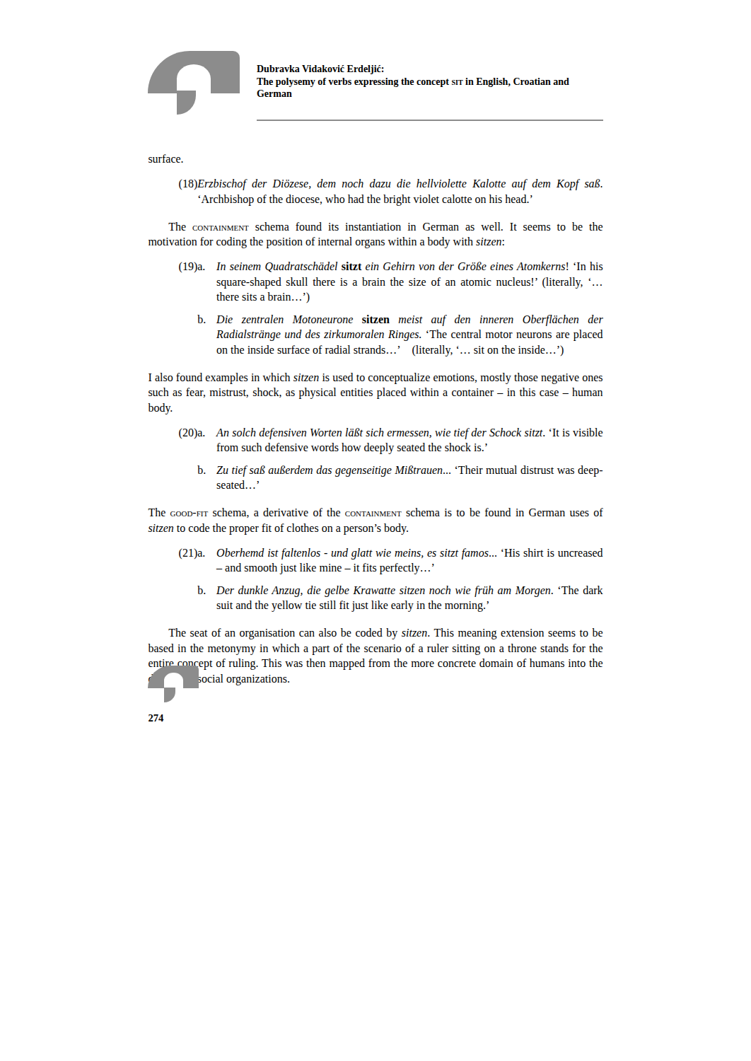Dubravka Vidaković Erdeljić:
The polysemy of verbs expressing the concept sit in English, Croatian and German
surface.
(18) Erzbischof der Diözese, dem noch dazu die hellviolette Kalotte auf dem Kopf saß. ‘Archbishop of the diocese, who had the bright violet calotte on his head.’
The containment schema found its instantiation in German as well. It seems to be the motivation for coding the position of internal organs within a body with sitzen:
(19)
a. In seinem Quadratschädel sitzt ein Gehirn von der Größe eines Atomkerns! ‘In his square-shaped skull there is a brain the size of an atomic nucleus!’ (literally, ‘… there sits a brain…’)
b. Die zentralen Motoneurone sitzen meist auf den inneren Oberflächen der Radialstränge und des zirkumoralen Ringes. ‘The central motor neurons are placed on the inside surface of radial strands…’ (literally, ‘… sit on the inside…’)
I also found examples in which sitzen is used to conceptualize emotions, mostly those negative ones such as fear, mistrust, shock, as physical entities placed within a container – in this case – human body.
(20)
a. An solch defensiven Worten läßt sich ermessen, wie tief der Schock sitzt. ‘It is visible from such defensive words how deeply seated the shock is.’
b. Zu tief saß außerdem das gegenseitige Mißtrauen... ‘Their mutual distrust was deep-seated…’
The good-fit schema, a derivative of the containment schema is to be found in German uses of sitzen to code the proper fit of clothes on a person’s body.
(21)
a. Oberhemd ist faltenlos - und glatt wie meins, es sitzt famos... ‘His shirt is uncreased – and smooth just like mine – it fits perfectly…’
b. Der dunkle Anzug, die gelbe Krawatte sitzen noch wie früh am Morgen. ‘The dark suit and the yellow tie still fit just like early in the morning.’
The seat of an organisation can also be coded by sitzen. This meaning extension seems to be based in the metonymy in which a part of the scenario of a ruler sitting on a throne stands for the entire concept of ruling. This was then mapped from the more concrete domain of humans into the domain of social organizations.
274